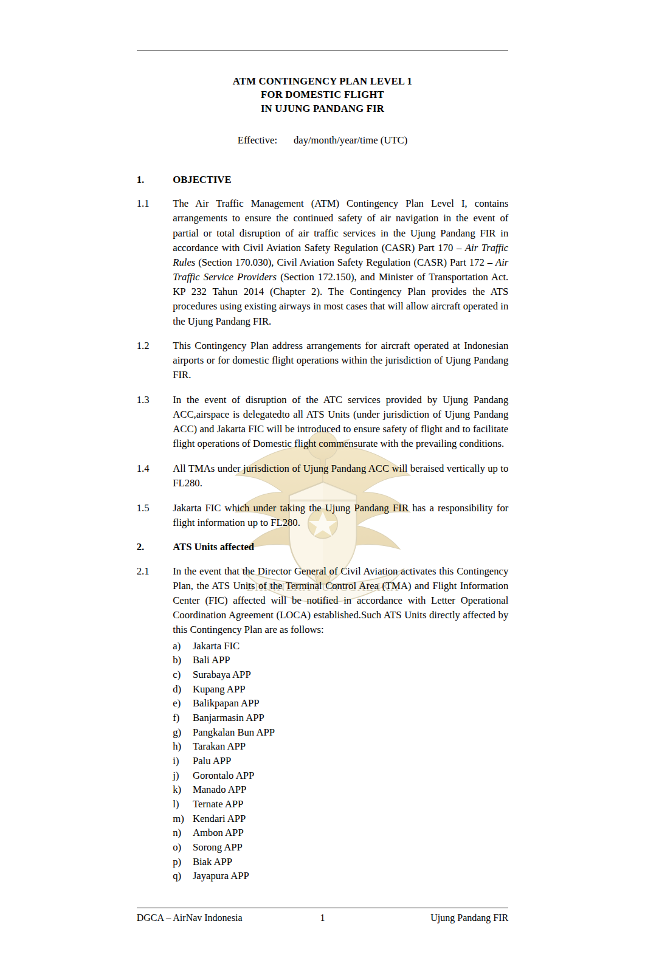BHINNEKA TUNGGAL IKA
ATM CONTINGENCY PLAN LEVEL 1
FOR DOMESTIC FLIGHT
IN UJUNG PANDANG FIR
Effective: day/month/year/time (UTC)
1.
OBJECTIVE
1.1
The Air Traffic Management (ATM) Contingency Plan Level I, contains arrangements to ensure the continued safety of air navigation in the event of partial or total disruption of air traffic services in the Ujung Pandang FIR in accordance with Civil Aviation Safety Regulation (CASR) Part 170 – Air Traffic Rules (Section 170.030), Civil Aviation Safety Regulation (CASR) Part 172 – Air Traffic Service Providers (Section 172.150), and Minister of Transportation Act. KP 232 Tahun 2014 (Chapter 2). The Contingency Plan provides the ATS procedures using existing airways in most cases that will allow aircraft operated in the Ujung Pandang FIR.
1.2
This Contingency Plan address arrangements for aircraft operated at Indonesian airports or for domestic flight operations within the jurisdiction of Ujung Pandang FIR.
1.3
In the event of disruption of the ATC services provided by Ujung Pandang ACC,airspace is delegatedto all ATS Units (under jurisdiction of Ujung Pandang ACC) and Jakarta FIC will be introduced to ensure safety of flight and to facilitate flight operations of Domestic flight commensurate with the prevailing conditions.
1.4
All TMAs under jurisdiction of Ujung Pandang ACC will beraised vertically up to FL280.
1.5
Jakarta FIC which under taking the Ujung Pandang FIR has a responsibility for flight information up to FL280.
2.
ATS Units affected
2.1
In the event that the Director General of Civil Aviation activates this Contingency Plan, the ATS Units of the Terminal Control Area (TMA) and Flight Information Center (FIC) affected will be notified in accordance with Letter Operational Coordination Agreement (LOCA) established.Such ATS Units directly affected by this Contingency Plan are as follows:
a) Jakarta FIC
b) Bali APP
c) Surabaya APP
d) Kupang APP
e) Balikpapan APP
f) Banjarmasin APP
g) Pangkalan Bun APP
h) Tarakan APP
i) Palu APP
j) Gorontalo APP
k) Manado APP
l) Ternate APP
m) Kendari APP
n) Ambon APP
o) Sorong APP
p) Biak APP
q) Jayapura APP
DGCA – AirNav Indonesia
1
Ujung Pandang FIR